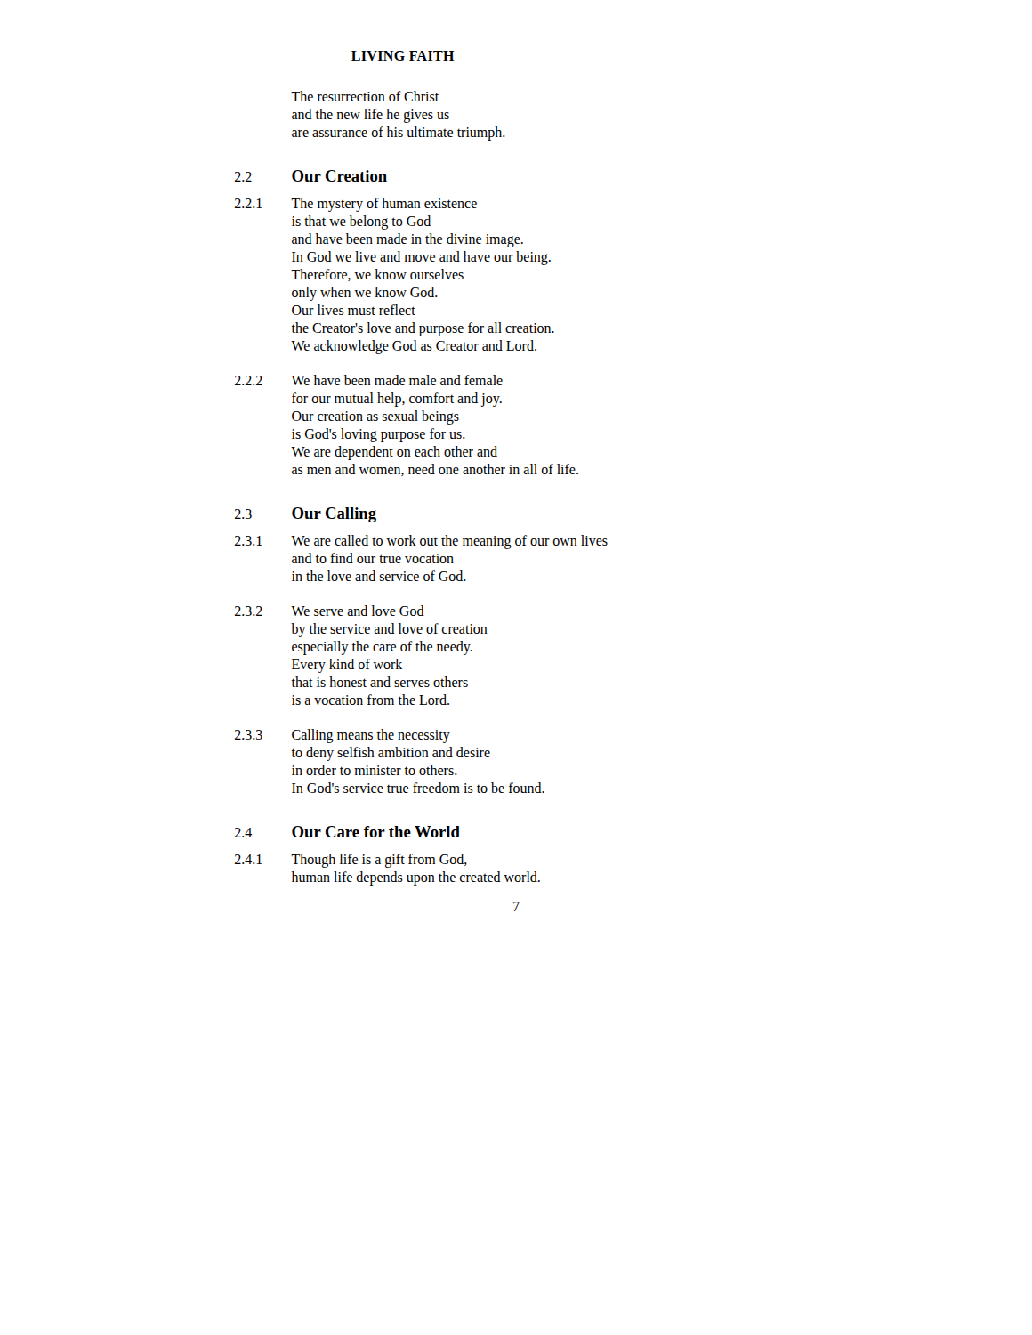LIVING FAITH
The resurrection of Christ
and the new life he gives us
are assurance of his ultimate triumph.
2.2
Our Creation
2.2.1
The mystery of human existence
is that we belong to God
and have been made in the divine image.
In God we live and move and have our being.
Therefore, we know ourselves
only when we know God.
Our lives must reflect
the Creator's love and purpose for all creation.
We acknowledge God as Creator and Lord.
2.2.2
We have been made male and female
for our mutual help, comfort and joy.
Our creation as sexual beings
is God's loving purpose for us.
We are dependent on each other and
as men and women, need one another in all of life.
2.3
Our Calling
2.3.1
We are called to work out the meaning of our own lives
and to find our true vocation
in the love and service of God.
2.3.2
We serve and love God
by the service and love of creation
especially the care of the needy.
Every kind of work
that is honest and serves others
is a vocation from the Lord.
2.3.3
Calling means the necessity
to deny selfish ambition and desire
in order to minister to others.
In God's service true freedom is to be found.
2.4
Our Care for the World
2.4.1
Though life is a gift from God,
human life depends upon the created world.
7